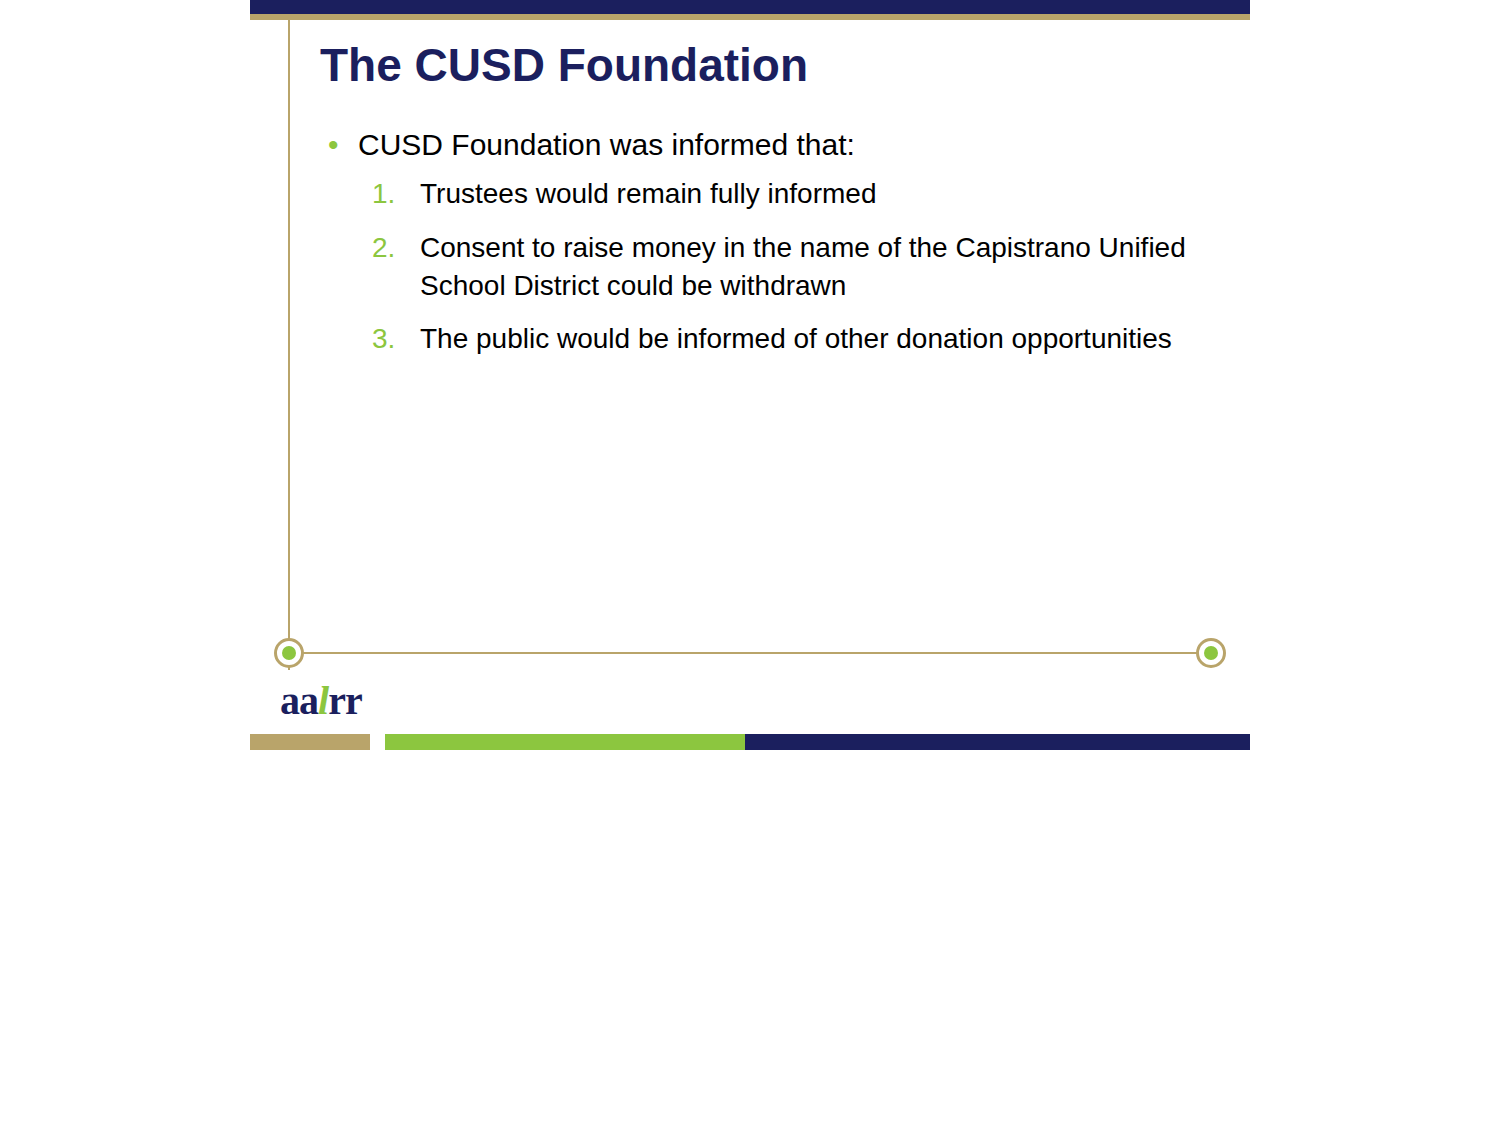The CUSD Foundation
CUSD Foundation was informed that:
Trustees would remain fully informed
Consent to raise money in the name of the Capistrano Unified School District could be withdrawn
The public would be informed of other donation opportunities
aalrr